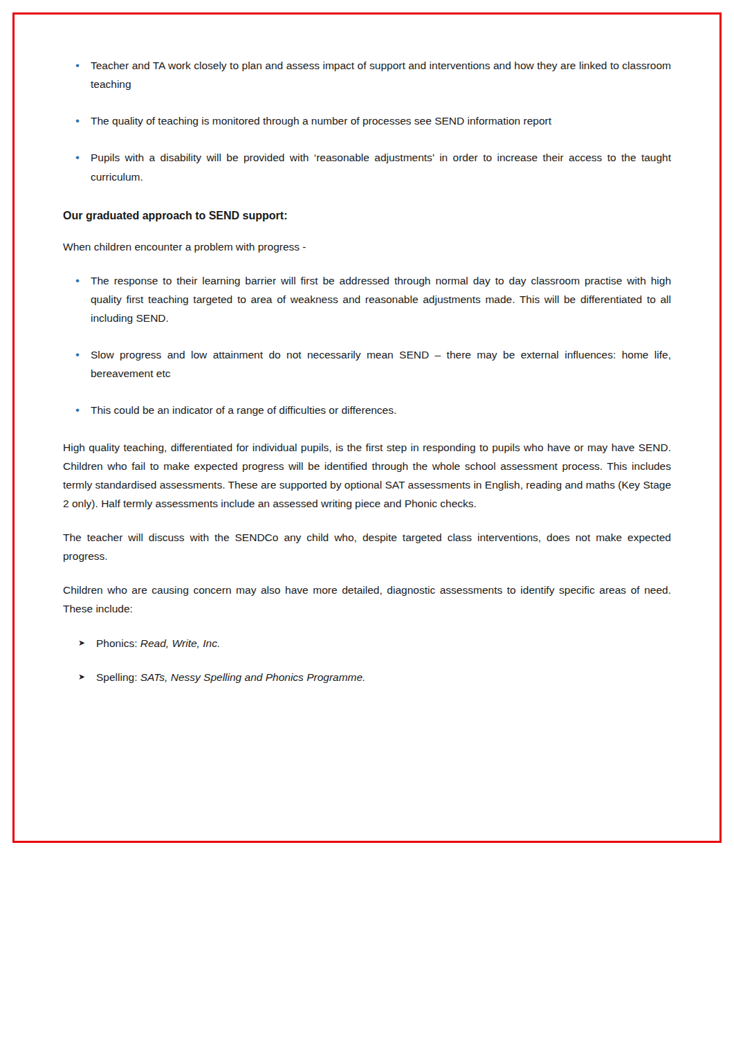Teacher and TA work closely to plan and assess impact of support and interventions and how they are linked to classroom teaching
The quality of teaching is monitored through a number of processes see SEND information report
Pupils with a disability will be provided with ‘reasonable adjustments’ in order to increase their access to the taught curriculum.
Our graduated approach to SEND support:
When children encounter a problem with progress -
The response to their learning barrier will first be addressed through normal day to day classroom practise with high quality first teaching targeted to area of weakness and reasonable adjustments made. This will be differentiated to all including SEND.
Slow progress and low attainment do not necessarily mean SEND – there may be external influences: home life, bereavement etc
This could be an indicator of a range of difficulties or differences.
High quality teaching, differentiated for individual pupils, is the first step in responding to pupils who have or may have SEND. Children who fail to make expected progress will be identified through the whole school assessment process. This includes termly standardised assessments. These are supported by optional SAT assessments in English, reading and maths (Key Stage 2 only). Half termly assessments include an assessed writing piece and Phonic checks.
The teacher will discuss with the SENDCo any child who, despite targeted class interventions, does not make expected progress.
Children who are causing concern may also have more detailed, diagnostic assessments to identify specific areas of need. These include:
Phonics: Read, Write, Inc.
Spelling: SATs, Nessy Spelling and Phonics Programme.